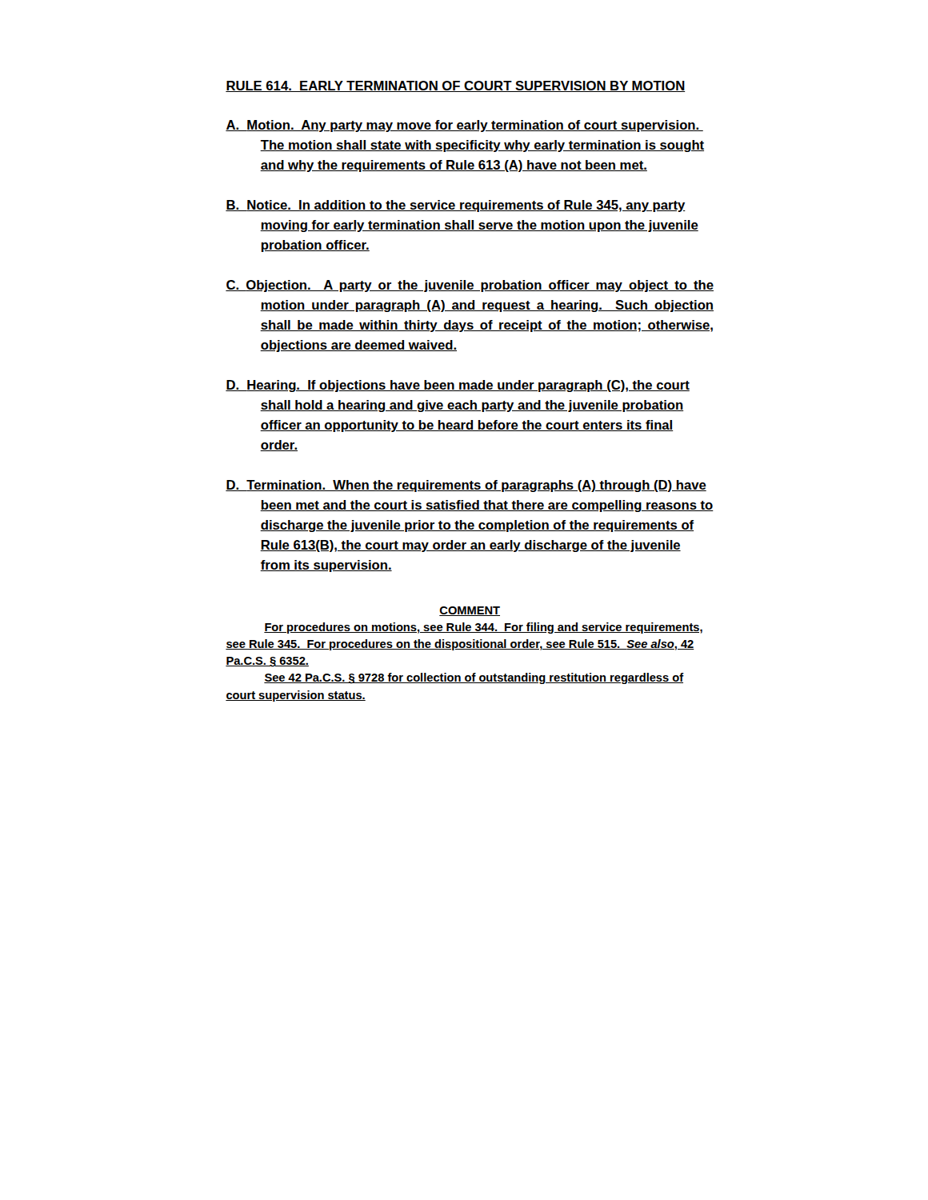RULE 614. EARLY TERMINATION OF COURT SUPERVISION BY MOTION
A. Motion. Any party may move for early termination of court supervision. The motion shall state with specificity why early termination is sought and why the requirements of Rule 613 (A) have not been met.
B. Notice. In addition to the service requirements of Rule 345, any party moving for early termination shall serve the motion upon the juvenile probation officer.
C. Objection. A party or the juvenile probation officer may object to the motion under paragraph (A) and request a hearing. Such objection shall be made within thirty days of receipt of the motion; otherwise, objections are deemed waived.
D. Hearing. If objections have been made under paragraph (C), the court shall hold a hearing and give each party and the juvenile probation officer an opportunity to be heard before the court enters its final order.
D. Termination. When the requirements of paragraphs (A) through (D) have been met and the court is satisfied that there are compelling reasons to discharge the juvenile prior to the completion of the requirements of Rule 613(B), the court may order an early discharge of the juvenile from its supervision.
COMMENT
For procedures on motions, see Rule 344. For filing and service requirements, see Rule 345. For procedures on the dispositional order, see Rule 515. See also, 42 Pa.C.S. § 6352.
See 42 Pa.C.S. § 9728 for collection of outstanding restitution regardless of court supervision status.